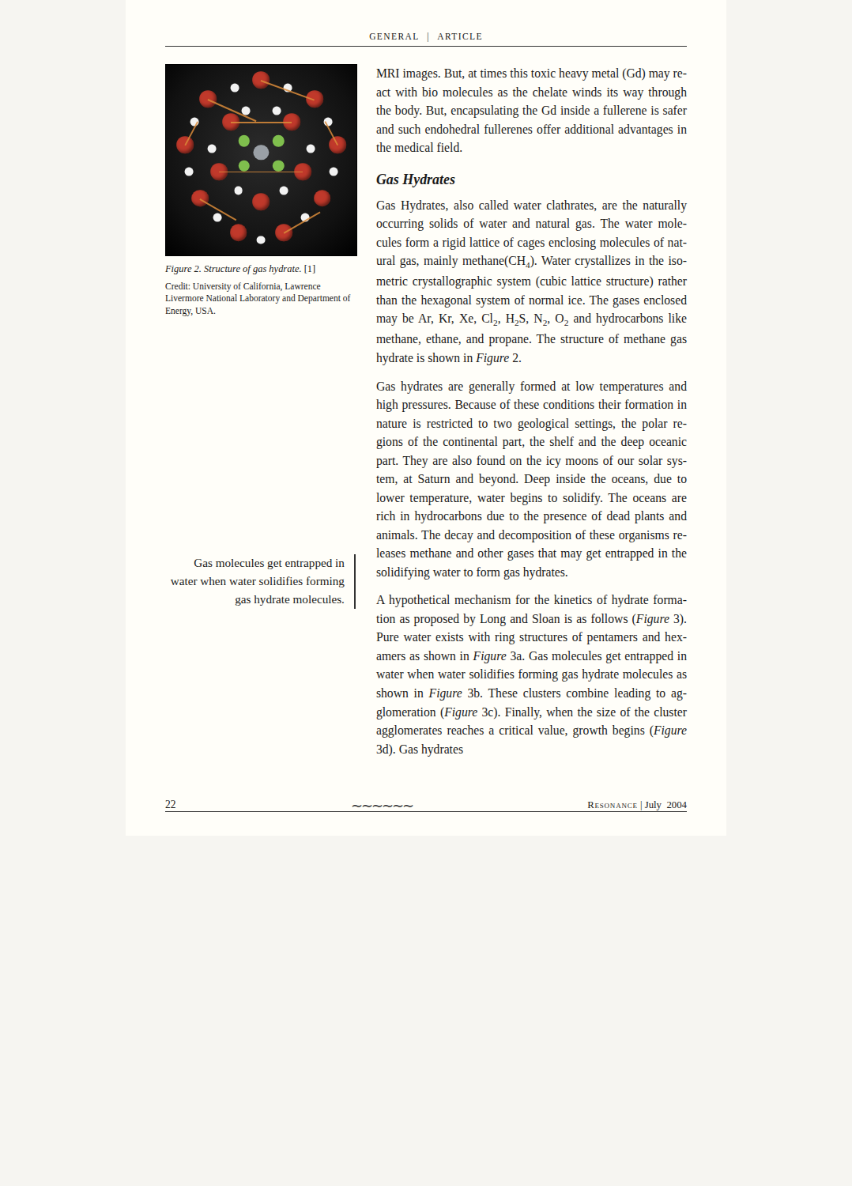General | Article
Figure 2. Structure of gas hydrate. [1] Credit: University of California, Lawrence Livermore National Laboratory and Department of Energy, USA.
Gas molecules get entrapped in water when water solidifies forming gas hydrate molecules.
MRI images. But, at times this toxic heavy metal (Gd) may react with bio molecules as the chelate winds its way through the body. But, encapsulating the Gd inside a fullerene is safer and such endohedral fullerenes offer additional advantages in the medical field.
Gas Hydrates
Gas Hydrates, also called water clathrates, are the naturally occurring solids of water and natural gas. The water molecules form a rigid lattice of cages enclosing molecules of natural gas, mainly methane(CH4). Water crystallizes in the isometric crystallographic system (cubic lattice structure) rather than the hexagonal system of normal ice. The gases enclosed may be Ar, Kr, Xe, Cl2, H2S, N2, O2 and hydrocarbons like methane, ethane, and propane. The structure of methane gas hydrate is shown in Figure 2.
Gas hydrates are generally formed at low temperatures and high pressures. Because of these conditions their formation in nature is restricted to two geological settings, the polar regions of the continental part, the shelf and the deep oceanic part. They are also found on the icy moons of our solar system, at Saturn and beyond. Deep inside the oceans, due to lower temperature, water begins to solidify. The oceans are rich in hydrocarbons due to the presence of dead plants and animals. The decay and decomposition of these organisms releases methane and other gases that may get entrapped in the solidifying water to form gas hydrates.
A hypothetical mechanism for the kinetics of hydrate formation as proposed by Long and Sloan is as follows (Figure 3). Pure water exists with ring structures of pentamers and hexamers as shown in Figure 3a. Gas molecules get entrapped in water when water solidifies forming gas hydrate molecules as shown in Figure 3b. These clusters combine leading to agglomeration (Figure 3c). Finally, when the size of the cluster agglomerates reaches a critical value, growth begins (Figure 3d). Gas hydrates
22 ∼∼∼∼∼∼ Resonance | July 2004